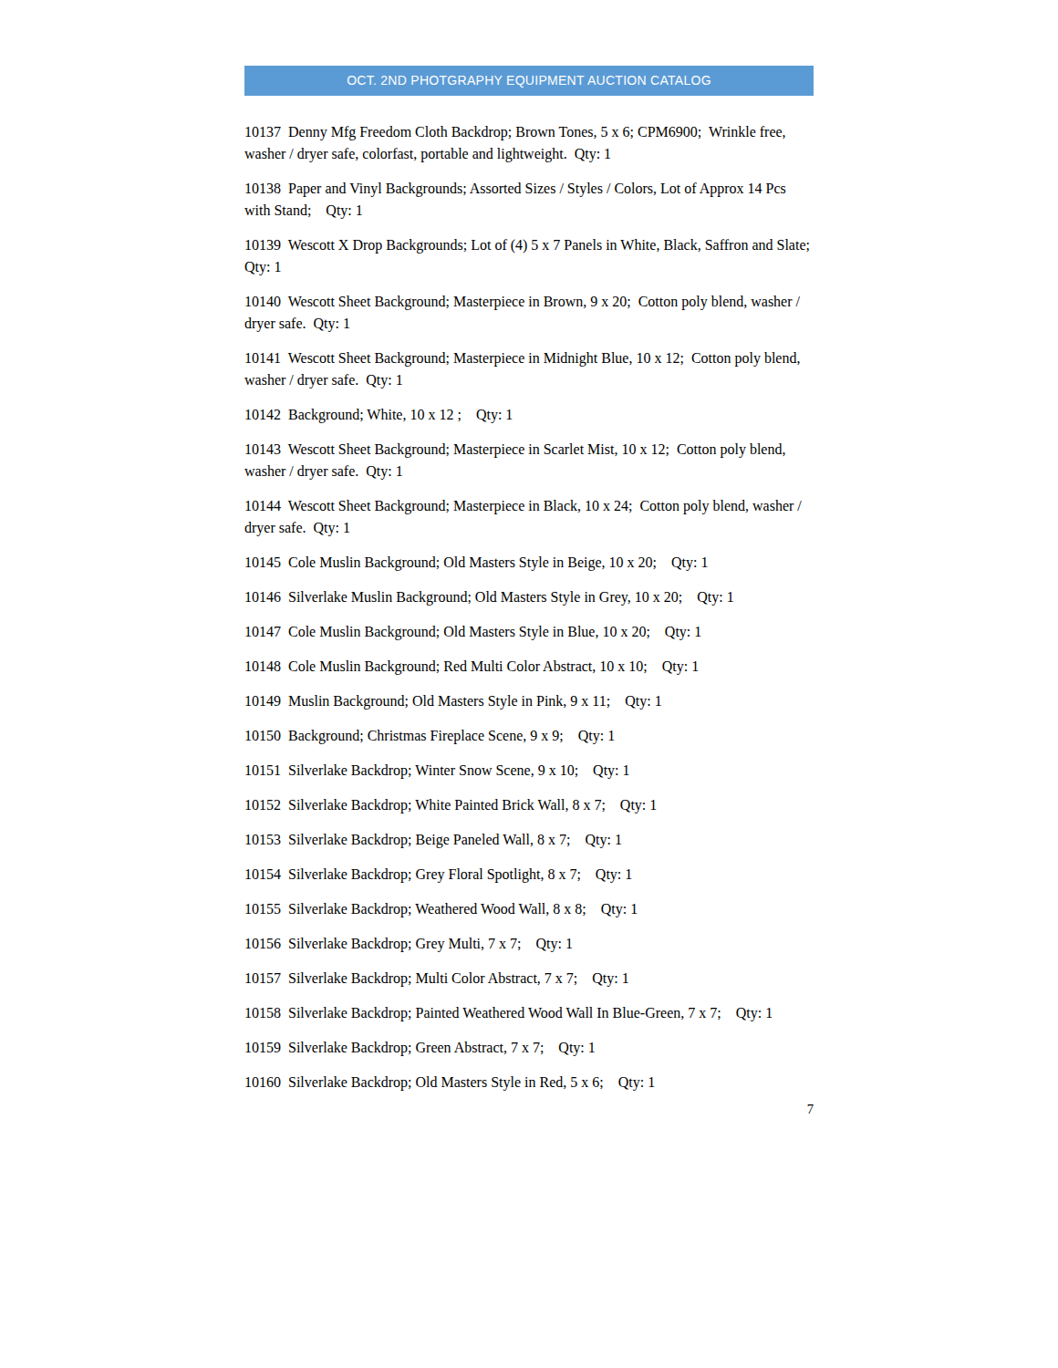OCT. 2ND PHOTGRAPHY EQUIPMENT AUCTION CATALOG
10137 Denny Mfg Freedom Cloth Backdrop; Brown Tones, 5 x 6; CPM6900; Wrinkle free, washer / dryer safe, colorfast, portable and lightweight. Qty: 1
10138 Paper and Vinyl Backgrounds; Assorted Sizes / Styles / Colors, Lot of Approx 14 Pcs with Stand; Qty: 1
10139 Wescott X Drop Backgrounds; Lot of (4) 5 x 7 Panels in White, Black, Saffron and Slate; Qty: 1
10140 Wescott Sheet Background; Masterpiece in Brown, 9 x 20; Cotton poly blend, washer / dryer safe. Qty: 1
10141 Wescott Sheet Background; Masterpiece in Midnight Blue, 10 x 12; Cotton poly blend, washer / dryer safe. Qty: 1
10142 Background; White, 10 x 12 ; Qty: 1
10143 Wescott Sheet Background; Masterpiece in Scarlet Mist, 10 x 12; Cotton poly blend, washer / dryer safe. Qty: 1
10144 Wescott Sheet Background; Masterpiece in Black, 10 x 24; Cotton poly blend, washer / dryer safe. Qty: 1
10145 Cole Muslin Background; Old Masters Style in Beige, 10 x 20; Qty: 1
10146 Silverlake Muslin Background; Old Masters Style in Grey, 10 x 20; Qty: 1
10147 Cole Muslin Background; Old Masters Style in Blue, 10 x 20; Qty: 1
10148 Cole Muslin Background; Red Multi Color Abstract, 10 x 10; Qty: 1
10149 Muslin Background; Old Masters Style in Pink, 9 x 11; Qty: 1
10150 Background; Christmas Fireplace Scene, 9 x 9; Qty: 1
10151 Silverlake Backdrop; Winter Snow Scene, 9 x 10; Qty: 1
10152 Silverlake Backdrop; White Painted Brick Wall, 8 x 7; Qty: 1
10153 Silverlake Backdrop; Beige Paneled Wall, 8 x 7; Qty: 1
10154 Silverlake Backdrop; Grey Floral Spotlight, 8 x 7; Qty: 1
10155 Silverlake Backdrop; Weathered Wood Wall, 8 x 8; Qty: 1
10156 Silverlake Backdrop; Grey Multi, 7 x 7; Qty: 1
10157 Silverlake Backdrop; Multi Color Abstract, 7 x 7; Qty: 1
10158 Silverlake Backdrop; Painted Weathered Wood Wall In Blue-Green, 7 x 7; Qty: 1
10159 Silverlake Backdrop; Green Abstract, 7 x 7; Qty: 1
10160 Silverlake Backdrop; Old Masters Style in Red, 5 x 6; Qty: 1
7